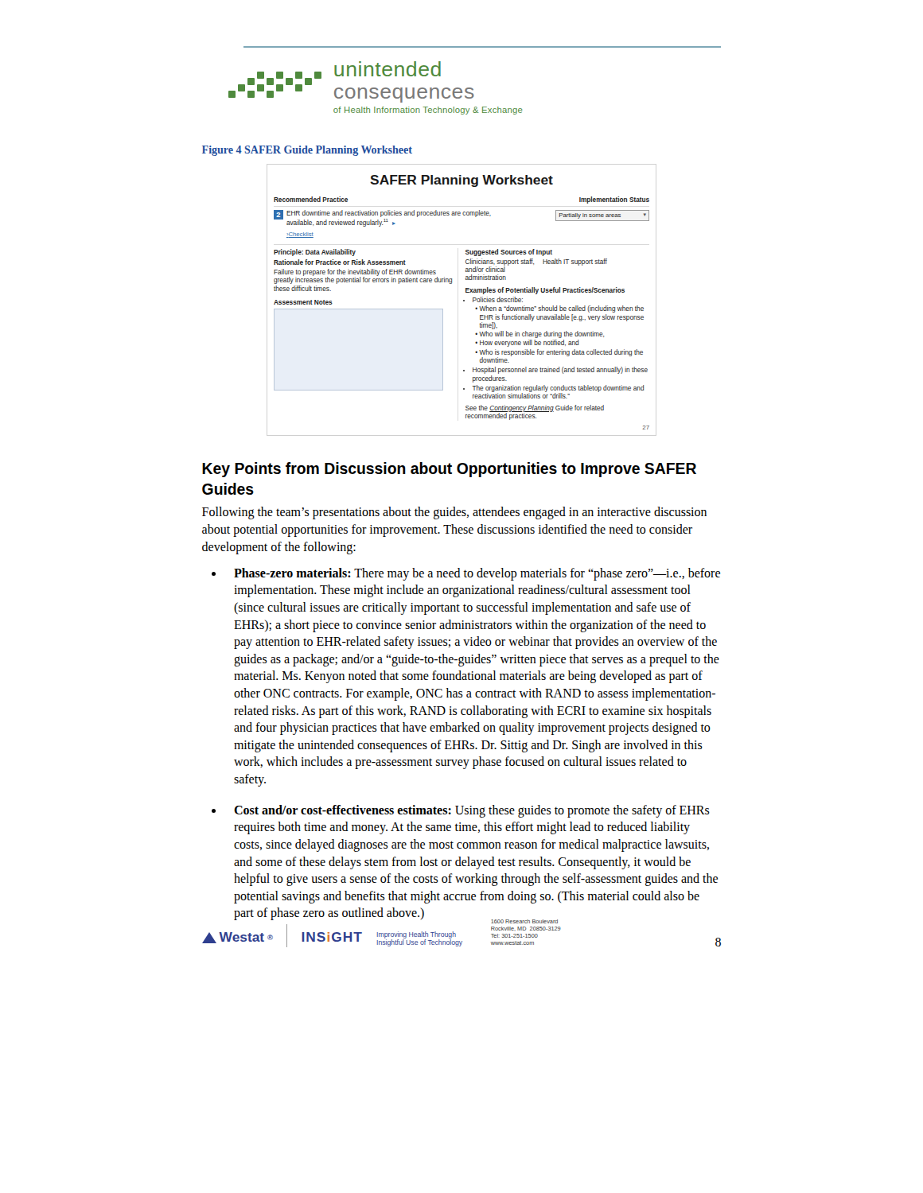unintended
consequences
of Health Information Technology & Exchange
Figure 4 SAFER Guide Planning Worksheet
SAFER Planning Worksheet
Recommended Practice
Implementation Status
2
EHR downtime and reactivation policies and procedures are complete,
available, and reviewed regularly.11 ▸
Partially in some areas
Checklist
Principle: Data Availability
Rationale for Practice or Risk Assessment
Failure to prepare for the inevitability of EHR downtimes greatly increases the potential for errors in patient care during these difficult times.
Assessment Notes
Suggested Sources of Input
Clinicians, support staff,
and/or clinical
administration
Health IT support staff
Examples of Potentially Useful Practices/Scenarios
Policies describe:
When a “downtime” should be called (including when the EHR is functionally unavailable [e.g., very slow response time]),
Who will be in charge during the downtime,
How everyone will be notified, and
Who is responsible for entering data collected during the downtime.
Hospital personnel are trained (and tested annually) in these procedures.
The organization regularly conducts tabletop downtime and reactivation simulations or “drills.”
See the Contingency Planning Guide for related
recommended practices.
27
Key Points from Discussion about Opportunities to Improve SAFER Guides
Following the team’s presentations about the guides, attendees engaged in an interactive discussion about potential opportunities for improvement. These discussions identified the need to consider development of the following:
Phase-zero materials: There may be a need to develop materials for “phase zero”—i.e., before implementation. These might include an organizational readiness/cultural assessment tool (since cultural issues are critically important to successful implementation and safe use of EHRs); a short piece to convince senior administrators within the organization of the need to pay attention to EHR-related safety issues; a video or webinar that provides an overview of the guides as a package; and/or a “guide-to-the-guides” written piece that serves as a prequel to the material. Ms. Kenyon noted that some foundational materials are being developed as part of other ONC contracts. For example, ONC has a contract with RAND to assess implementation-related risks. As part of this work, RAND is collaborating with ECRI to examine six hospitals and four physician practices that have embarked on quality improvement projects designed to mitigate the unintended consequences of EHRs. Dr. Sittig and Dr. Singh are involved in this work, which includes a pre-assessment survey phase focused on cultural issues related to safety.
Cost and/or cost-effectiveness estimates: Using these guides to promote the safety of EHRs requires both time and money. At the same time, this effort might lead to reduced liability costs, since delayed diagnoses are the most common reason for medical malpractice lawsuits, and some of these delays stem from lost or delayed test results. Consequently, it would be helpful to give users a sense of the costs of working through the self-assessment guides and the potential savings and benefits that might accrue from doing so. (This material could also be part of phase zero as outlined above.)
Westat®
INSi GHT
Improving Health Through
Insightful Use of Technology
1600 Research Boulevard
Rockville, MD 20850-3129
Tel: 301-251-1500
www.westat.com
8